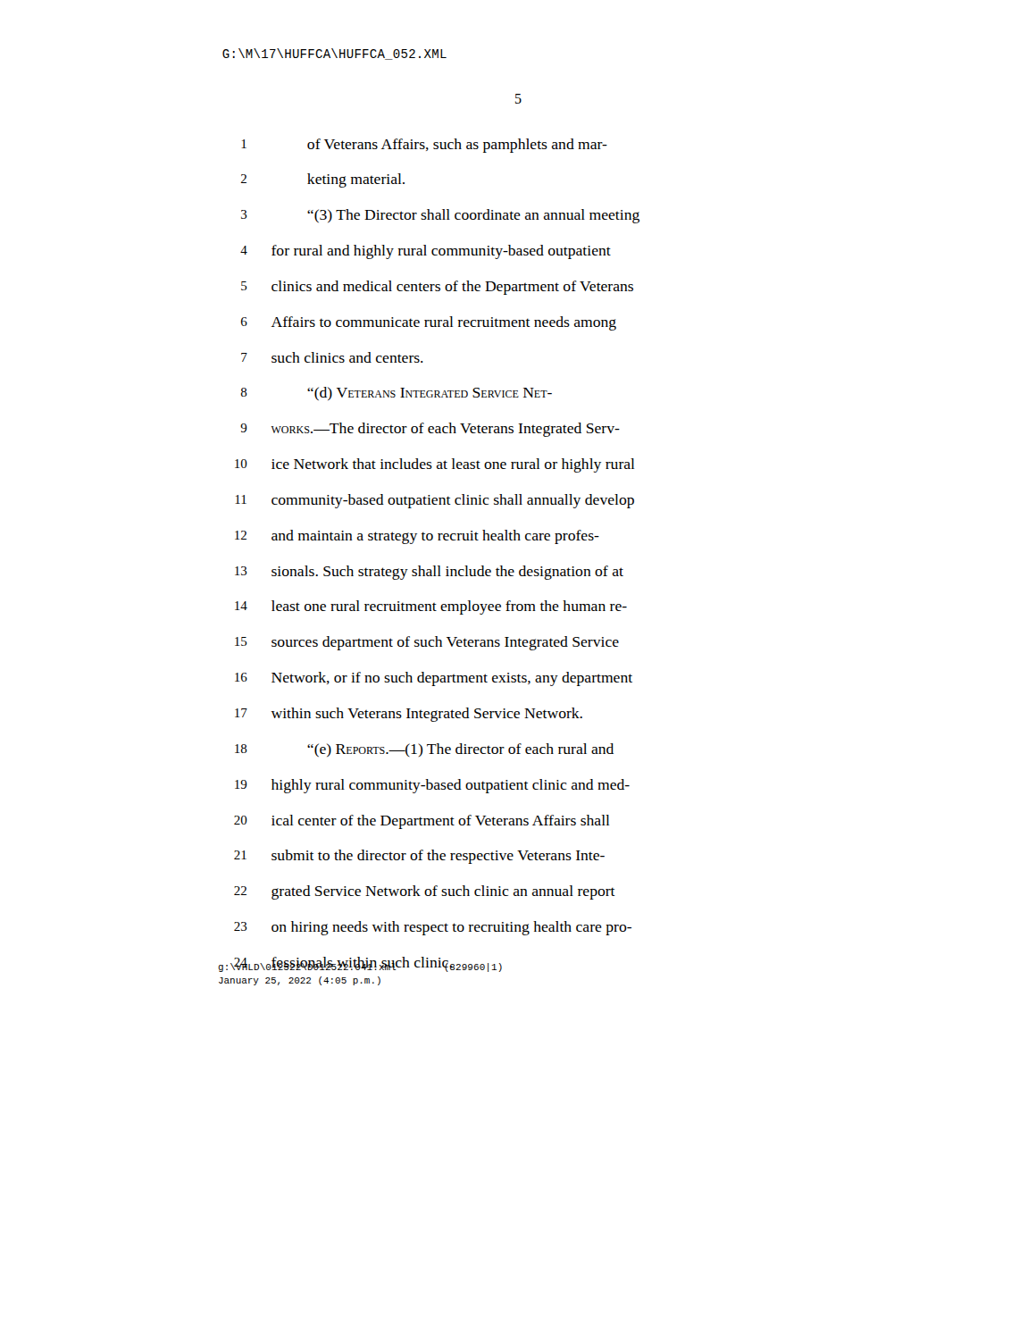G:\M\17\HUFFCA\HUFFCA_052.XML
5
of Veterans Affairs, such as pamphlets and mar-
keting material.
“(3) The Director shall coordinate an annual meeting
for rural and highly rural community-based outpatient
clinics and medical centers of the Department of Veterans
Affairs to communicate rural recruitment needs among
such clinics and centers.
“(d) Veterans Integrated Service Net-
works.—The director of each Veterans Integrated Serv-
ice Network that includes at least one rural or highly rural
community-based outpatient clinic shall annually develop
and maintain a strategy to recruit health care profes-
sionals. Such strategy shall include the designation of at
least one rural recruitment employee from the human re-
sources department of such Veterans Integrated Service
Network, or if no such department exists, any department
within such Veterans Integrated Service Network.
“(e) Reports.—(1) The director of each rural and
highly rural community-based outpatient clinic and med-
ical center of the Department of Veterans Affairs shall
submit to the director of the respective Veterans Inte-
grated Service Network of such clinic an annual report
on hiring needs with respect to recruiting health care pro-
fessionals within such clinic.
g:\VHLD\012522\D012522.041.xml (829960|1)
January 25, 2022 (4:05 p.m.)